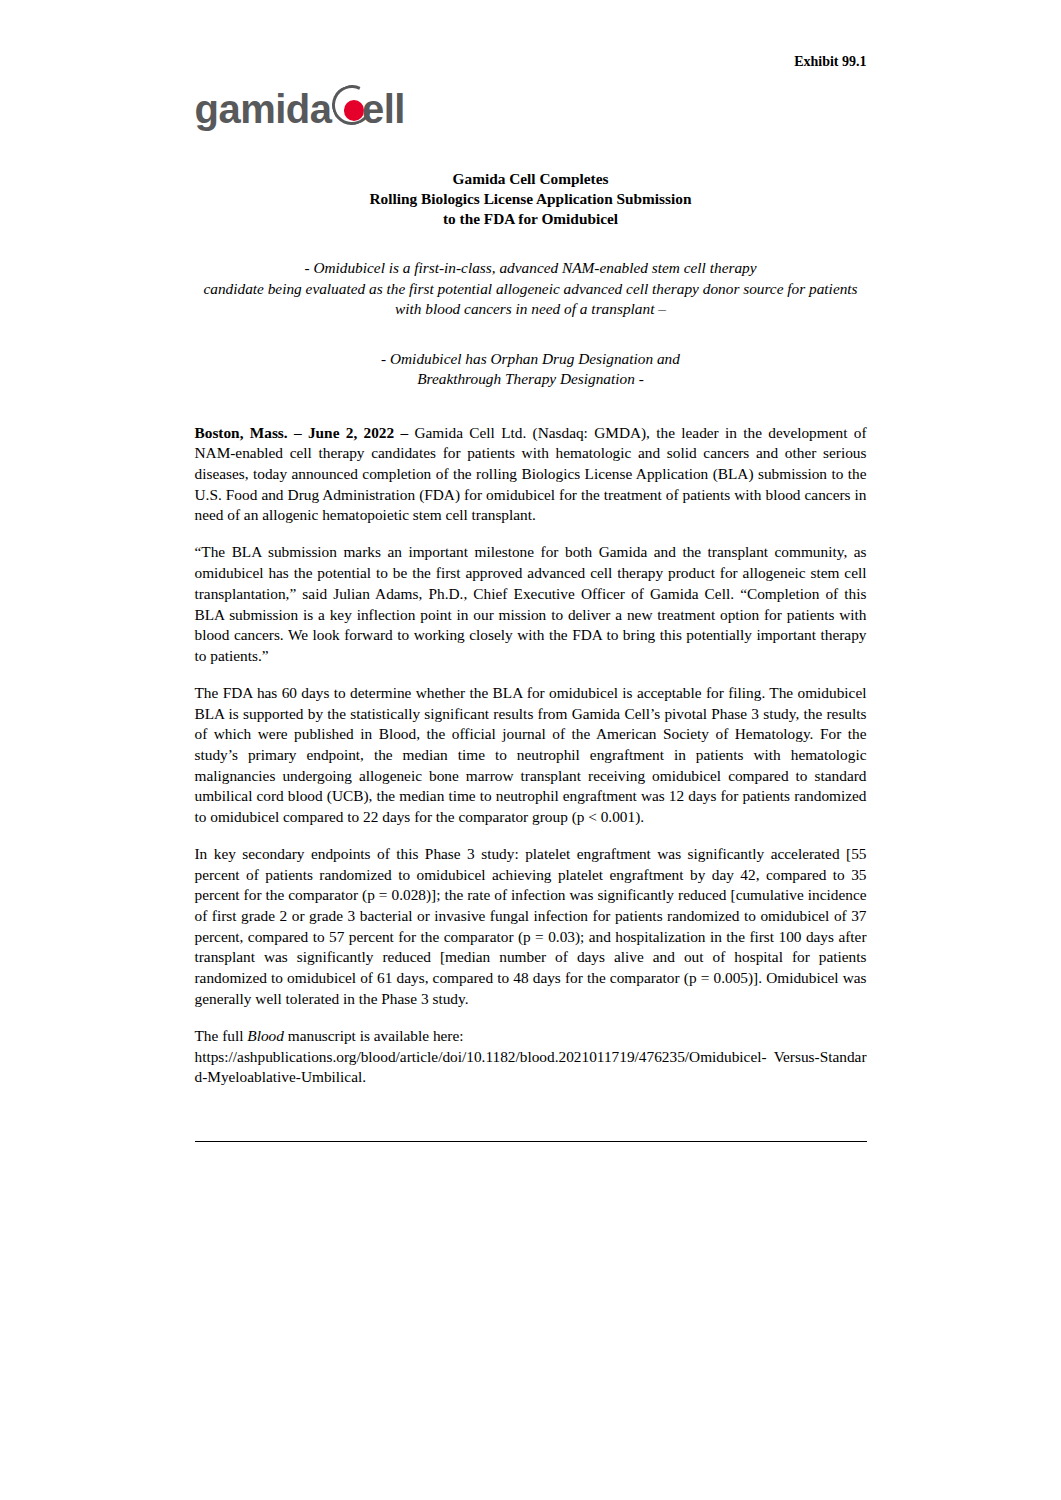Exhibit 99.1
gamida ell
Gamida Cell Completes
Rolling Biologics License Application Submission
to the FDA for Omidubicel
- Omidubicel is a first-in-class, advanced NAM-enabled stem cell therapy
candidate being evaluated as the first potential allogeneic advanced cell therapy donor source for patients with blood cancers in need of a transplant –
- Omidubicel has Orphan Drug Designation and
Breakthrough Therapy Designation -
Boston, Mass. – June 2, 2022 – Gamida Cell Ltd. (Nasdaq: GMDA), the leader in the development of NAM-enabled cell therapy candidates for patients with hematologic and solid cancers and other serious diseases, today announced completion of the rolling Biologics License Application (BLA) submission to the U.S. Food and Drug Administration (FDA) for omidubicel for the treatment of patients with blood cancers in need of an allogenic hematopoietic stem cell transplant.
“The BLA submission marks an important milestone for both Gamida and the transplant community, as omidubicel has the potential to be the first approved advanced cell therapy product for allogeneic stem cell transplantation,” said Julian Adams, Ph.D., Chief Executive Officer of Gamida Cell. “Completion of this BLA submission is a key inflection point in our mission to deliver a new treatment option for patients with blood cancers. We look forward to working closely with the FDA to bring this potentially important therapy to patients.”
The FDA has 60 days to determine whether the BLA for omidubicel is acceptable for filing. The omidubicel BLA is supported by the statistically significant results from Gamida Cell’s pivotal Phase 3 study, the results of which were published in Blood, the official journal of the American Society of Hematology. For the study’s primary endpoint, the median time to neutrophil engraftment in patients with hematologic malignancies undergoing allogeneic bone marrow transplant receiving omidubicel compared to standard umbilical cord blood (UCB), the median time to neutrophil engraftment was 12 days for patients randomized to omidubicel compared to 22 days for the comparator group (p < 0.001).
In key secondary endpoints of this Phase 3 study: platelet engraftment was significantly accelerated [55 percent of patients randomized to omidubicel achieving platelet engraftment by day 42, compared to 35 percent for the comparator (p = 0.028)]; the rate of infection was significantly reduced [cumulative incidence of first grade 2 or grade 3 bacterial or invasive fungal infection for patients randomized to omidubicel of 37 percent, compared to 57 percent for the comparator (p = 0.03); and hospitalization in the first 100 days after transplant was significantly reduced [median number of days alive and out of hospital for patients randomized to omidubicel of 61 days, compared to 48 days for the comparator (p = 0.005)]. Omidubicel was generally well tolerated in the Phase 3 study.
The full Blood manuscript is available here:
https://ashpublications.org/blood/article/doi/10.1182/blood.2021011719/476235/Omidubicel- Versus-Standard-Myeloablative-Umbilical.